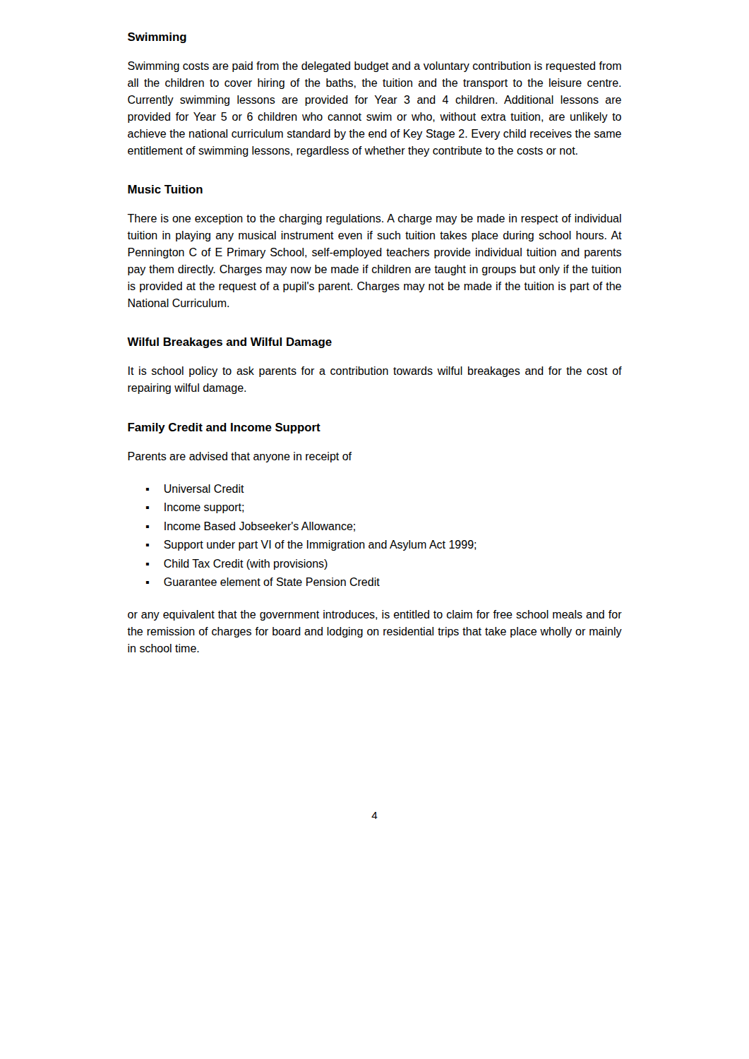Swimming
Swimming costs are paid from the delegated budget and a voluntary contribution is requested from all the children to cover hiring of the baths, the tuition and the transport to the leisure centre. Currently swimming lessons are provided for Year 3 and 4 children. Additional lessons are provided for Year 5 or 6 children who cannot swim or who, without extra tuition, are unlikely to achieve the national curriculum standard by the end of Key Stage 2. Every child receives the same entitlement of swimming lessons, regardless of whether they contribute to the costs or not.
Music Tuition
There is one exception to the charging regulations. A charge may be made in respect of individual tuition in playing any musical instrument even if such tuition takes place during school hours. At Pennington C of E Primary School, self-employed teachers provide individual tuition and parents pay them directly. Charges may now be made if children are taught in groups but only if the tuition is provided at the request of a pupil's parent. Charges may not be made if the tuition is part of the National Curriculum.
Wilful Breakages and Wilful Damage
It is school policy to ask parents for a contribution towards wilful breakages and for the cost of repairing wilful damage.
Family Credit and Income Support
Parents are advised that anyone in receipt of
Universal Credit
Income support;
Income Based Jobseeker's Allowance;
Support under part VI of the Immigration and Asylum Act 1999;
Child Tax Credit (with provisions)
Guarantee element of State Pension Credit
or any equivalent that the government introduces, is entitled to claim for free school meals and for the remission of charges for board and lodging on residential trips that take place wholly or mainly in school time.
4